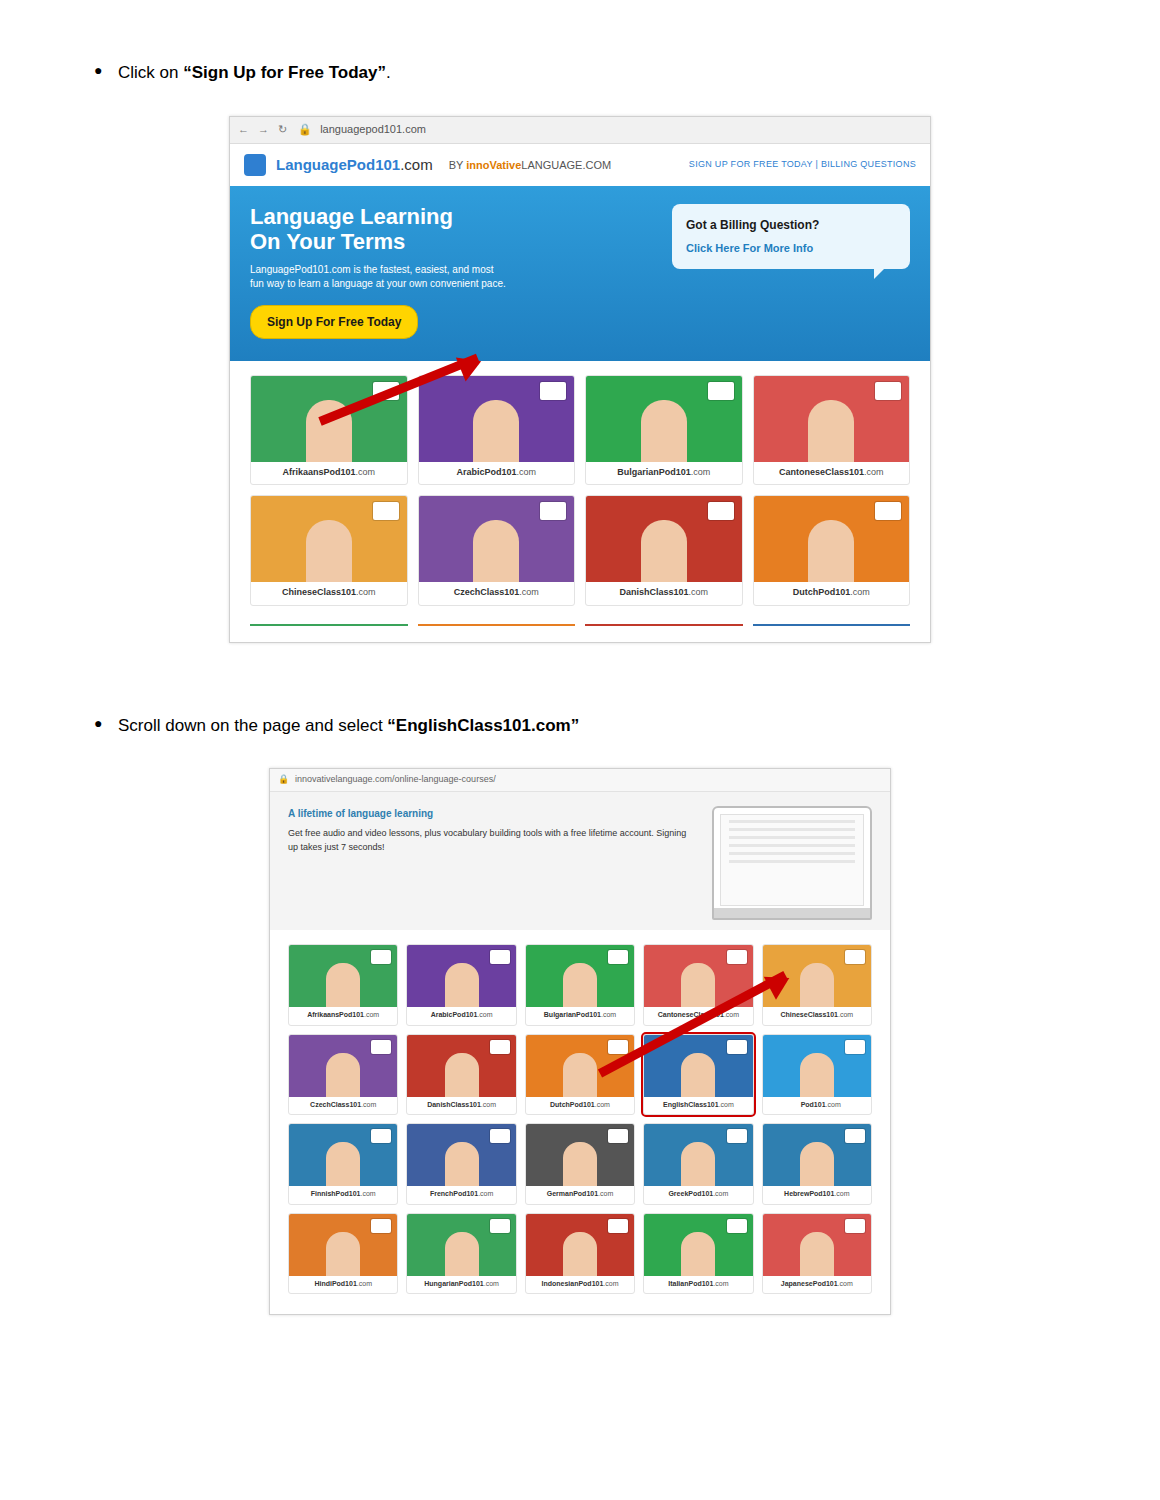Click on “Sign Up for Free Today”.
← → ↻ 🔒 languagepod101.com
LanguagePod101.com BY innoVative LANGUAGE.COM SIGN UP FOR FREE TODAY | BILLING QUESTIONS
Language Learning
On Your Terms
LanguagePod101.com is the fastest, easiest, and most fun way to learn a language at your own convenient pace.
Sign Up For Free Today
Got a Billing Question? Click Here For More Info
AfrikaansPod101.com
ArabicPod101.com
BulgarianPod101.com
CantoneseClass101.com
ChineseClass101.com
CzechClass101.com
DanishClass101.com
DutchPod101.com
Scroll down on the page and select “EnglishClass101.com”
🔒 innovativelanguage.com/online-language-courses/
A lifetime of language learning
Get free audio and video lessons, plus vocabulary building tools with a free lifetime account. Signing up takes just 7 seconds!
AfrikaansPod101.com
ArabicPod101.com
BulgarianPod101.com
CantoneseClass101.com
ChineseClass101.com
CzechClass101.com
DanishClass101.com
DutchPod101.com
EnglishClass101.com
Pod101.com
FinnishPod101.com
FrenchPod101.com
GermanPod101.com
GreekPod101.com
HebrewPod101.com
HindiPod101.com
HungarianPod101.com
IndonesianPod101.com
ItalianPod101.com
JapanesePod101.com